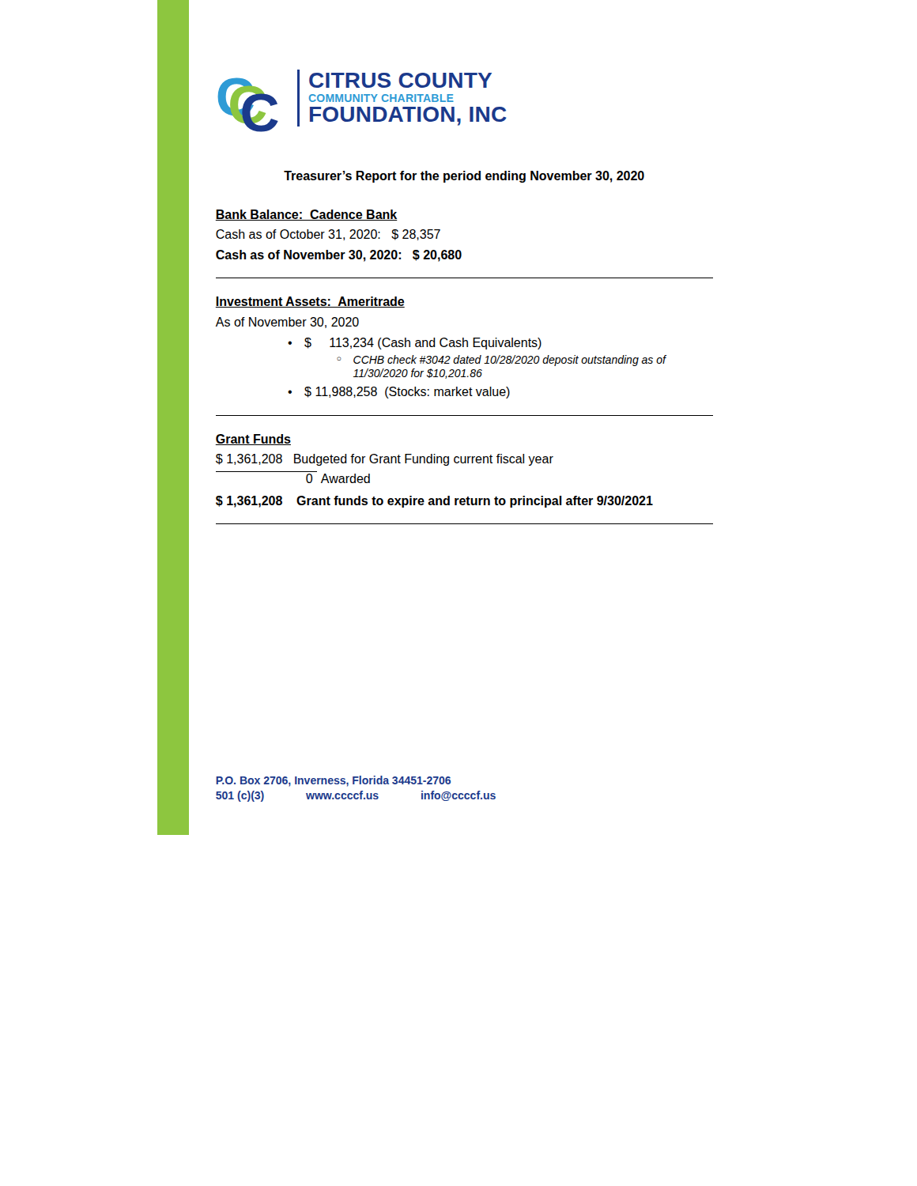C C C
CITRUS COUNTY
COMMUNITY CHARITABLE
FOUNDATION, INC
Treasurer’s Report for the period ending November 30, 2020
Bank Balance: Cadence Bank
Cash as of October 31, 2020: $ 28,357
Cash as of November 30, 2020: $ 20,680
Investment Assets: Ameritrade
As of November 30, 2020
$ 113,234 (Cash and Cash Equivalents)
CCHB check #3042 dated 10/28/2020 deposit outstanding as of 11/30/2020 for $10,201.86
$ 11,988,258 (Stocks: market value)
Grant Funds
$ 1,361,208 Budgeted for Grant Funding current fiscal year
0 Awarded
$ 1,361,208 Grant funds to expire and return to principal after 9/30/2021
P.O. Box 2706, Inverness, Florida 34451-2706
501 (c)(3) www.ccccf.us info@ccccf.us